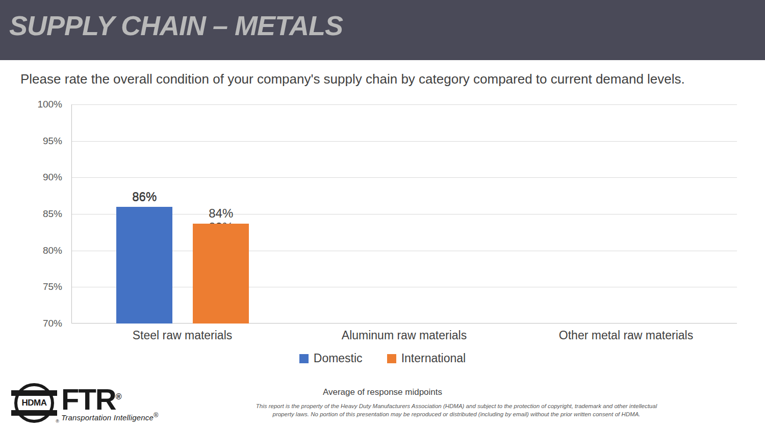Supply Chain – Metals
Please rate the overall condition of your company's supply chain by category compared to current demand levels.
100% 95% 90% 85% 80% 75% 70%
86%
82%
82%
81%
86%
84%
Steel raw materials
Aluminum raw materials
Other metal raw materials
Domestic
International
Average of response midpoints
This report is the property of the Heavy Duty Manufacturers Association (HDMA) and subject to the protection of copyright, trademark and other intellectual
property laws. No portion of this presentation may be reproduced or distributed (including by email) without the prior written consent of HDMA.
HDMA
®
FTR®
Transportation Intelligence®